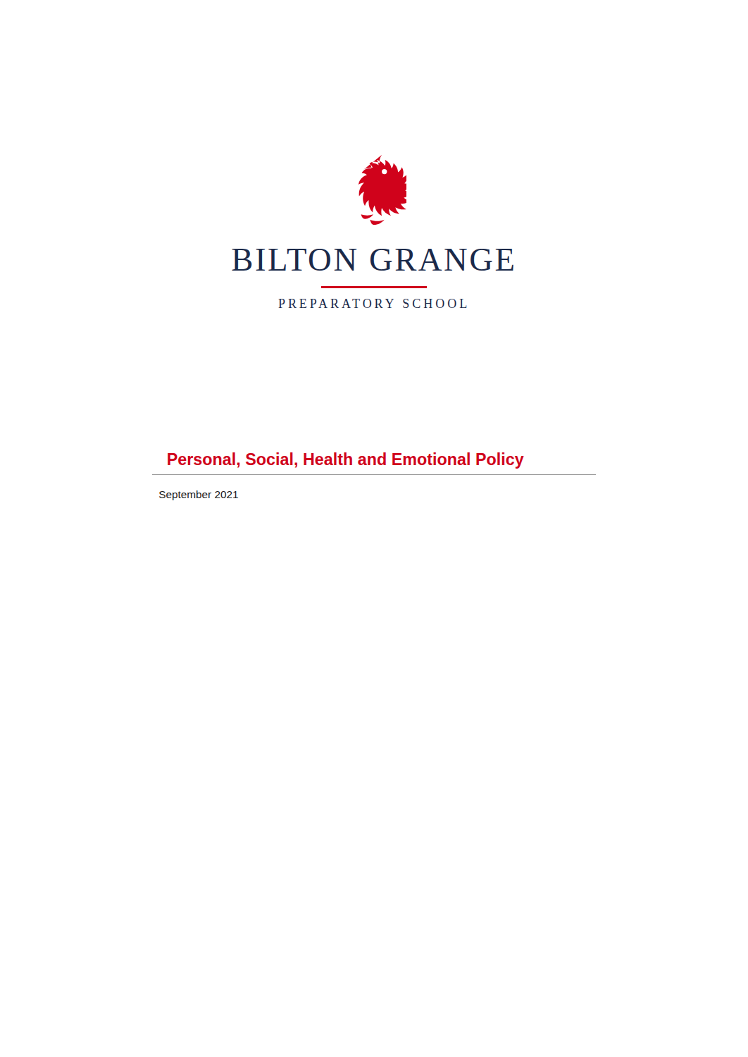Bilton Grange crest
BILTON GRANGE
PREPARATORY SCHOOL
Personal, Social, Health and Emotional Policy
September 2021